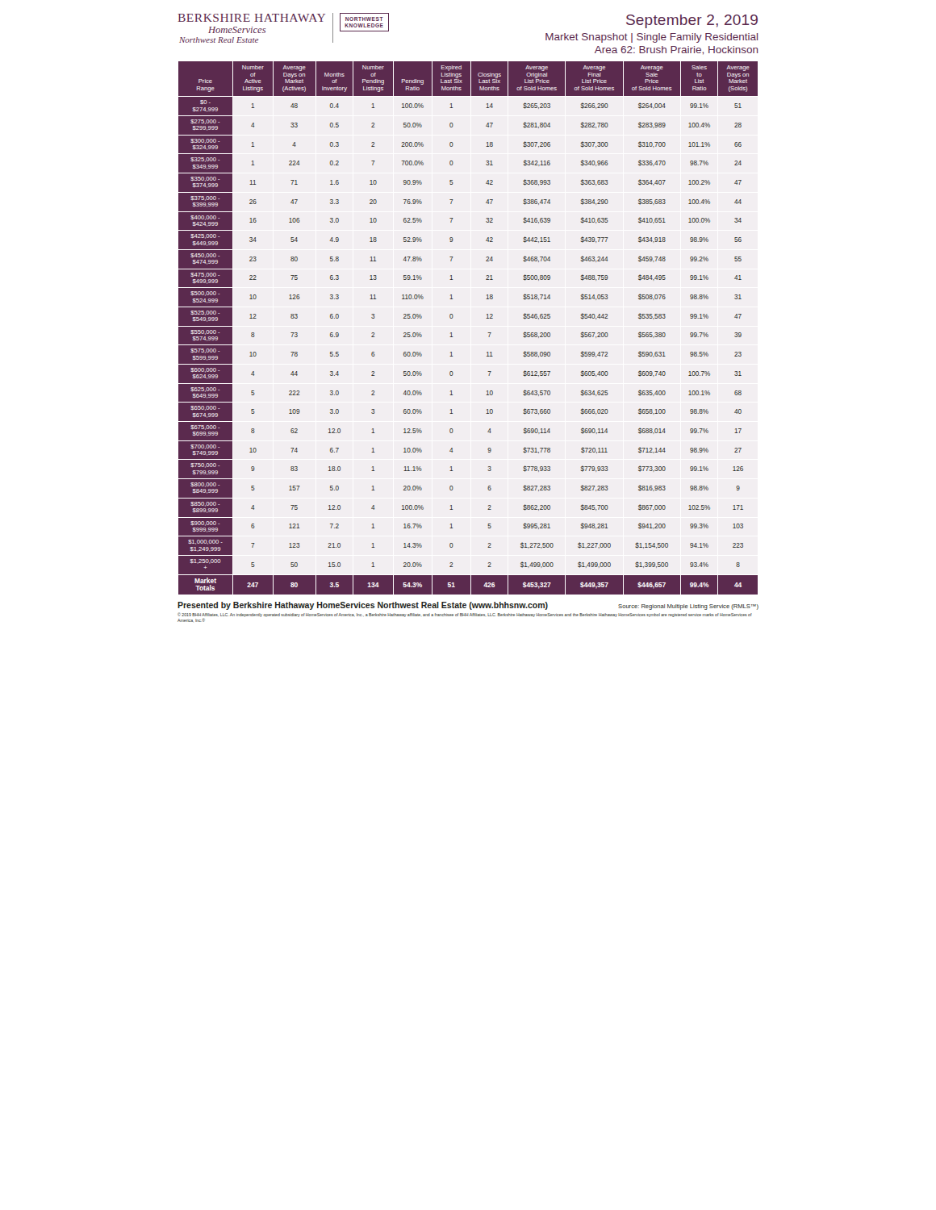BERKSHIRE HATHAWAY
HomeServices
Northwest Real Estate
NORTHWEST KNOWLEDGE
September 2, 2019
Market Snapshot | Single Family Residential
Area 62: Brush Prairie, Hockinson
| Price Range | Number of Active Listings | Average Days on Market (Actives) | Months of Inventory | Number of Pending Listings | Pending Ratio | Expired Listings Last Six Months | Closings Last Six Months | Average Original List Price of Sold Homes | Average Final List Price of Sold Homes | Average Sale Price of Sold Homes | Sales to List Ratio | Average Days on Market (Solds) |
| --- | --- | --- | --- | --- | --- | --- | --- | --- | --- | --- | --- | --- |
| $0 - $274,999 | 1 | 48 | 0.4 | 1 | 100.0% | 1 | 14 | $265,203 | $266,290 | $264,004 | 99.1% | 51 |
| $275,000 - $299,999 | 4 | 33 | 0.5 | 2 | 50.0% | 0 | 47 | $281,804 | $282,780 | $283,989 | 100.4% | 28 |
| $300,000 - $324,999 | 1 | 4 | 0.3 | 2 | 200.0% | 0 | 18 | $307,206 | $307,300 | $310,700 | 101.1% | 66 |
| $325,000 - $349,999 | 1 | 224 | 0.2 | 7 | 700.0% | 0 | 31 | $342,116 | $340,966 | $336,470 | 98.7% | 24 |
| $350,000 - $374,999 | 11 | 71 | 1.6 | 10 | 90.9% | 5 | 42 | $368,993 | $363,683 | $364,407 | 100.2% | 47 |
| $375,000 - $399,999 | 26 | 47 | 3.3 | 20 | 76.9% | 7 | 47 | $386,474 | $384,290 | $385,683 | 100.4% | 44 |
| $400,000 - $424,999 | 16 | 106 | 3.0 | 10 | 62.5% | 7 | 32 | $416,639 | $410,635 | $410,651 | 100.0% | 34 |
| $425,000 - $449,999 | 34 | 54 | 4.9 | 18 | 52.9% | 9 | 42 | $442,151 | $439,777 | $434,918 | 98.9% | 56 |
| $450,000 - $474,999 | 23 | 80 | 5.8 | 11 | 47.8% | 7 | 24 | $468,704 | $463,244 | $459,748 | 99.2% | 55 |
| $475,000 - $499,999 | 22 | 75 | 6.3 | 13 | 59.1% | 1 | 21 | $500,809 | $488,759 | $484,495 | 99.1% | 41 |
| $500,000 - $524,999 | 10 | 126 | 3.3 | 11 | 110.0% | 1 | 18 | $518,714 | $514,053 | $508,076 | 98.8% | 31 |
| $525,000 - $549,999 | 12 | 83 | 6.0 | 3 | 25.0% | 0 | 12 | $546,625 | $540,442 | $535,583 | 99.1% | 47 |
| $550,000 - $574,999 | 8 | 73 | 6.9 | 2 | 25.0% | 1 | 7 | $568,200 | $567,200 | $565,380 | 99.7% | 39 |
| $575,000 - $599,999 | 10 | 78 | 5.5 | 6 | 60.0% | 1 | 11 | $588,090 | $599,472 | $590,631 | 98.5% | 23 |
| $600,000 - $624,999 | 4 | 44 | 3.4 | 2 | 50.0% | 0 | 7 | $612,557 | $605,400 | $609,740 | 100.7% | 31 |
| $625,000 - $649,999 | 5 | 222 | 3.0 | 2 | 40.0% | 1 | 10 | $643,570 | $634,625 | $635,400 | 100.1% | 68 |
| $650,000 - $674,999 | 5 | 109 | 3.0 | 3 | 60.0% | 1 | 10 | $673,660 | $666,020 | $658,100 | 98.8% | 40 |
| $675,000 - $699,999 | 8 | 62 | 12.0 | 1 | 12.5% | 0 | 4 | $690,114 | $690,114 | $688,014 | 99.7% | 17 |
| $700,000 - $749,999 | 10 | 74 | 6.7 | 1 | 10.0% | 4 | 9 | $731,778 | $720,111 | $712,144 | 98.9% | 27 |
| $750,000 - $799,999 | 9 | 83 | 18.0 | 1 | 11.1% | 1 | 3 | $778,933 | $779,933 | $773,300 | 99.1% | 126 |
| $800,000 - $849,999 | 5 | 157 | 5.0 | 1 | 20.0% | 0 | 6 | $827,283 | $827,283 | $816,983 | 98.8% | 9 |
| $850,000 - $899,999 | 4 | 75 | 12.0 | 4 | 100.0% | 1 | 2 | $862,200 | $845,700 | $867,000 | 102.5% | 171 |
| $900,000 - $999,999 | 6 | 121 | 7.2 | 1 | 16.7% | 1 | 5 | $995,281 | $948,281 | $941,200 | 99.3% | 103 |
| $1,000,000 - $1,249,999 | 7 | 123 | 21.0 | 1 | 14.3% | 0 | 2 | $1,272,500 | $1,227,000 | $1,154,500 | 94.1% | 223 |
| $1,250,000 + | 5 | 50 | 15.0 | 1 | 20.0% | 2 | 2 | $1,499,000 | $1,499,000 | $1,399,500 | 93.4% | 8 |
| Market Totals | 247 | 80 | 3.5 | 134 | 54.3% | 51 | 426 | $453,327 | $449,357 | $446,657 | 99.4% | 44 |
Presented by Berkshire Hathaway HomeServices Northwest Real Estate (www.bhhsnw.com)
Source: Regional Multiple Listing Service (RMLS™)
© 2019 BHH Affiliates, LLC. An independently operated subsidiary of HomeServices of America, Inc., a Berkshire Hathaway affiliate, and a franchisee of BHH Affiliates, LLC. Berkshire Hathaway HomeServices and the Berkshire Hathaway HomeServices symbol are registered service marks of HomeServices of America, Inc.®